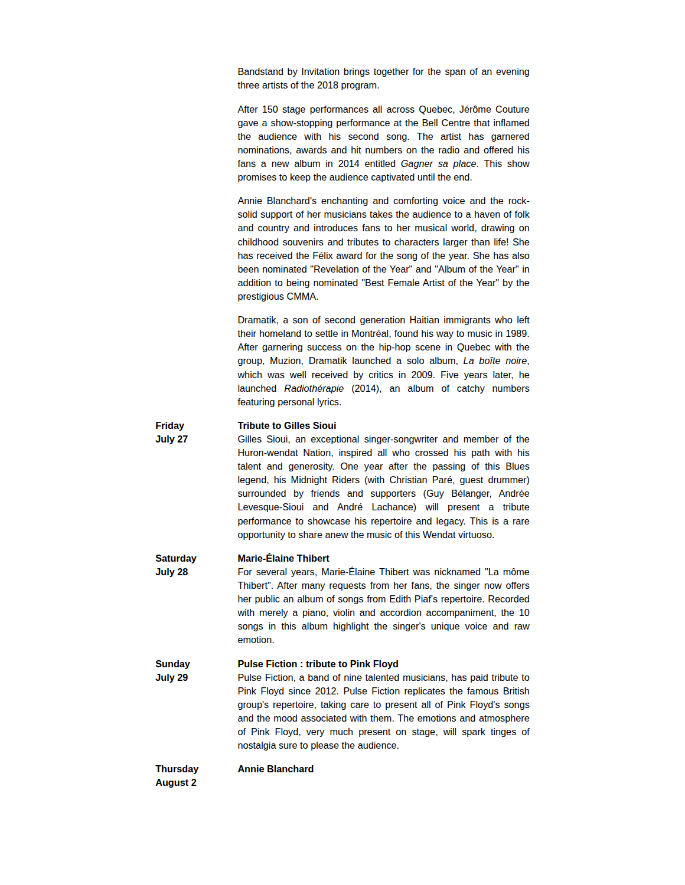Bandstand by Invitation brings together for the span of an evening three artists of the 2018 program.
After 150 stage performances all across Quebec, Jérôme Couture gave a show-stopping performance at the Bell Centre that inflamed the audience with his second song. The artist has garnered nominations, awards and hit numbers on the radio and offered his fans a new album in 2014 entitled Gagner sa place. This show promises to keep the audience captivated until the end.
Annie Blanchard's enchanting and comforting voice and the rock-solid support of her musicians takes the audience to a haven of folk and country and introduces fans to her musical world, drawing on childhood souvenirs and tributes to characters larger than life! She has received the Félix award for the song of the year. She has also been nominated "Revelation of the Year" and "Album of the Year" in addition to being nominated "Best Female Artist of the Year" by the prestigious CMMA.
Dramatik, a son of second generation Haitian immigrants who left their homeland to settle in Montréal, found his way to music in 1989. After garnering success on the hip-hop scene in Quebec with the group, Muzion, Dramatik launched a solo album, La boîte noire, which was well received by critics in 2009. Five years later, he launched Radiothérapie (2014), an album of catchy numbers featuring personal lyrics.
Friday July 27
Tribute to Gilles Sioui
Gilles Sioui, an exceptional singer-songwriter and member of the Huron-wendat Nation, inspired all who crossed his path with his talent and generosity. One year after the passing of this Blues legend, his Midnight Riders (with Christian Paré, guest drummer) surrounded by friends and supporters (Guy Bélanger, Andrée Levesque-Sioui and André Lachance) will present a tribute performance to showcase his repertoire and legacy. This is a rare opportunity to share anew the music of this Wendat virtuoso.
Saturday July 28
Marie-Élaine Thibert
For several years, Marie-Élaine Thibert was nicknamed "La môme Thibert". After many requests from her fans, the singer now offers her public an album of songs from Edith Piaf's repertoire. Recorded with merely a piano, violin and accordion accompaniment, the 10 songs in this album highlight the singer's unique voice and raw emotion.
Sunday July 29
Pulse Fiction : tribute to Pink Floyd
Pulse Fiction, a band of nine talented musicians, has paid tribute to Pink Floyd since 2012. Pulse Fiction replicates the famous British group's repertoire, taking care to present all of Pink Floyd's songs and the mood associated with them. The emotions and atmosphere of Pink Floyd, very much present on stage, will spark tinges of nostalgia sure to please the audience.
Thursday August 2
Annie Blanchard